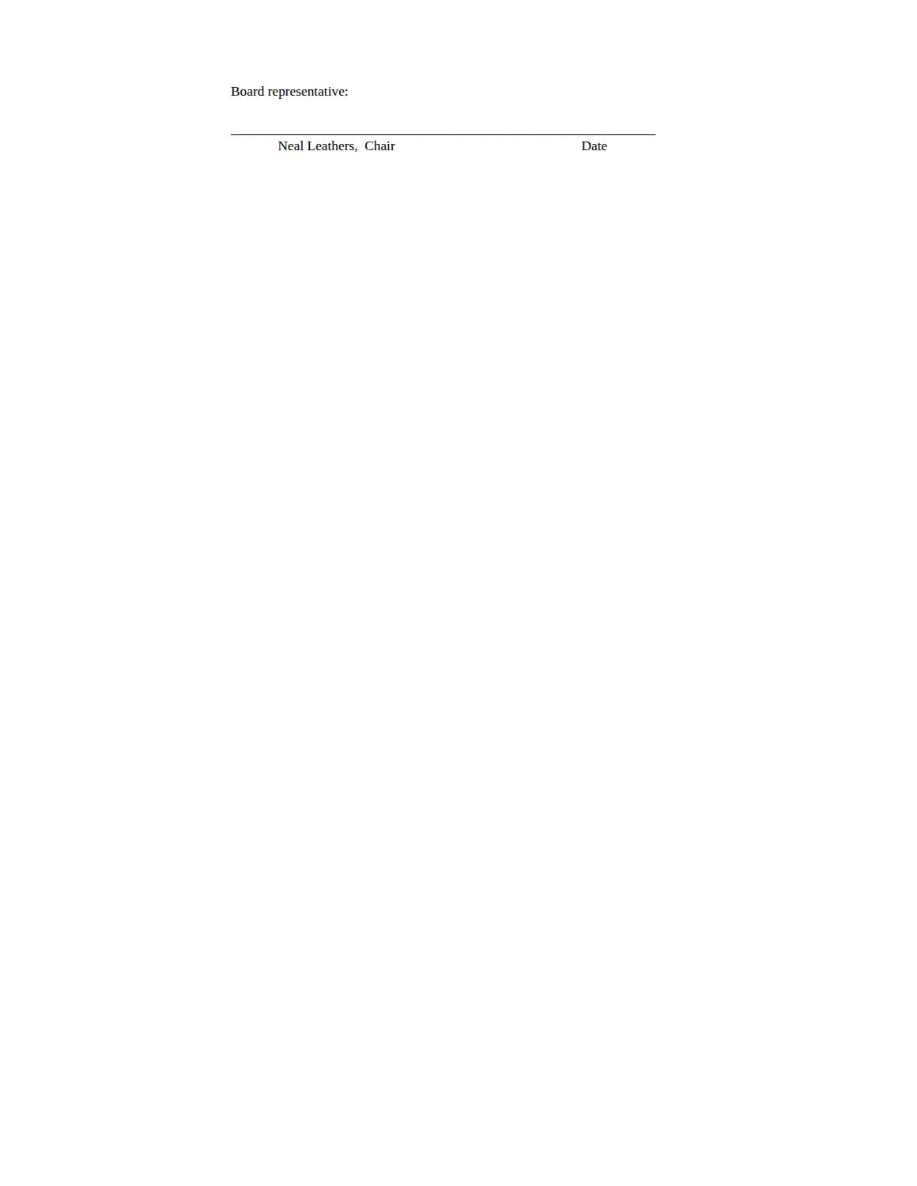Board representative:
______________________________________________________________
Neal Leathers, Chair Date